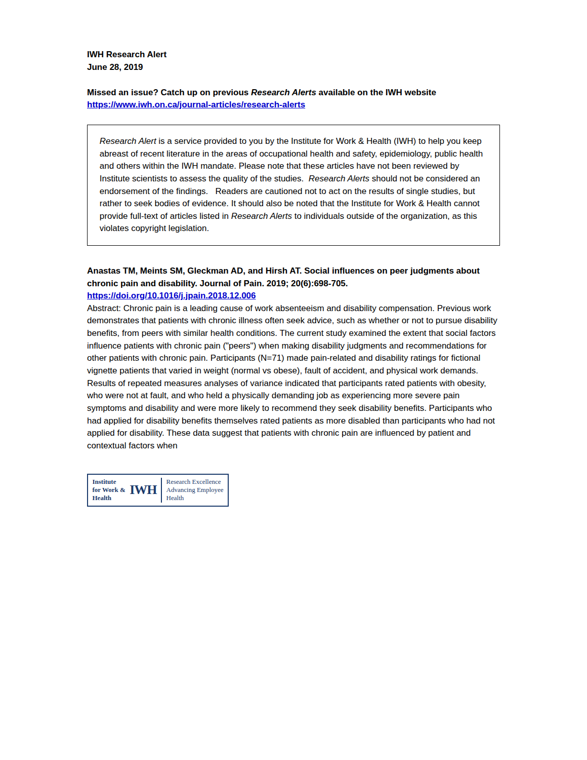IWH Research Alert
June 28, 2019
Missed an issue? Catch up on previous Research Alerts available on the IWH website https://www.iwh.on.ca/journal-articles/research-alerts
Research Alert is a service provided to you by the Institute for Work & Health (IWH) to help you keep abreast of recent literature in the areas of occupational health and safety, epidemiology, public health and others within the IWH mandate. Please note that these articles have not been reviewed by Institute scientists to assess the quality of the studies. Research Alerts should not be considered an endorsement of the findings. Readers are cautioned not to act on the results of single studies, but rather to seek bodies of evidence. It should also be noted that the Institute for Work & Health cannot provide full-text of articles listed in Research Alerts to individuals outside of the organization, as this violates copyright legislation.
Anastas TM, Meints SM, Gleckman AD, and Hirsh AT. Social influences on peer judgments about chronic pain and disability. Journal of Pain. 2019; 20(6):698-705.
https://doi.org/10.1016/j.jpain.2018.12.006
Abstract: Chronic pain is a leading cause of work absenteeism and disability compensation. Previous work demonstrates that patients with chronic illness often seek advice, such as whether or not to pursue disability benefits, from peers with similar health conditions. The current study examined the extent that social factors influence patients with chronic pain ("peers") when making disability judgments and recommendations for other patients with chronic pain. Participants (N=71) made pain-related and disability ratings for fictional vignette patients that varied in weight (normal vs obese), fault of accident, and physical work demands. Results of repeated measures analyses of variance indicated that participants rated patients with obesity, who were not at fault, and who held a physically demanding job as experiencing more severe pain symptoms and disability and were more likely to recommend they seek disability benefits. Participants who had applied for disability benefits themselves rated patients as more disabled than participants who had not applied for disability. These data suggest that patients with chronic pain are influenced by patient and contextual factors when
Institute
for Work &
Health IWH
Research Excellence
Advancing Employee
Health